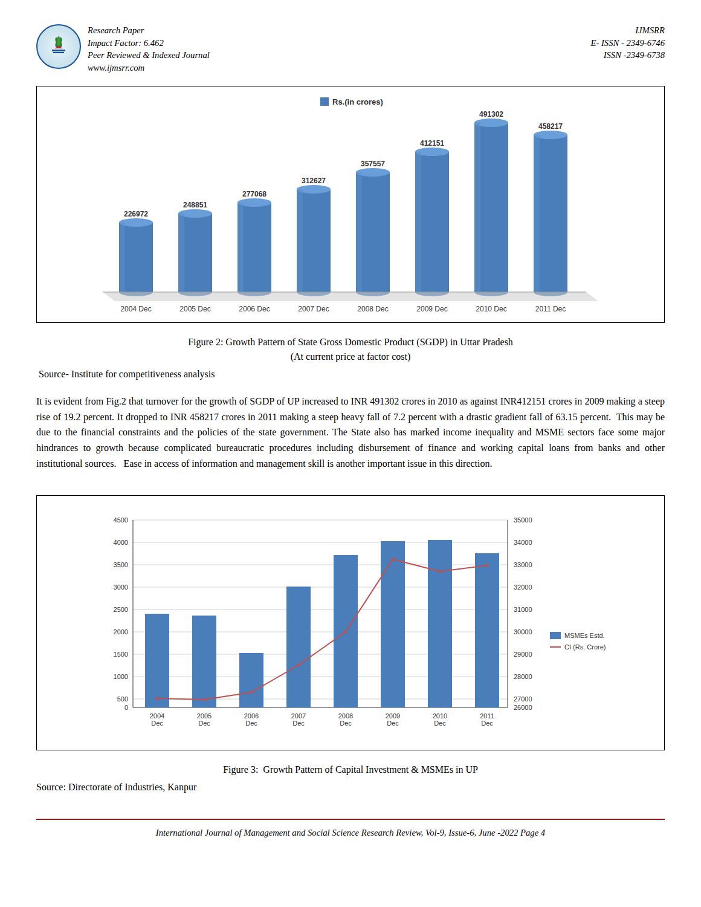Research Paper
Impact Factor: 6.462
Peer Reviewed & Indexed Journal
www.ijmsrr.com
IJMSRR
E- ISSN - 2349-6746
ISSN -2349-6738
Rs.(in crores) 226972 248851 277068 312627 357557 412151 491302 458217 2004 Dec 2005 Dec 2006 Dec 2007 Dec 2008 Dec 2009 Dec 2010 Dec 2011 Dec
Figure 2: Growth Pattern of State Gross Domestic Product (SGDP) in Uttar Pradesh
(At current price at factor cost)
Source- Institute for competitiveness analysis
It is evident from Fig.2 that turnover for the growth of SGDP of UP increased to INR 491302 crores in 2010 as against INR412151 crores in 2009 making a steep rise of 19.2 percent. It dropped to INR 458217 crores in 2011 making a steep heavy fall of 7.2 percent with a drastic gradient fall of 63.15 percent. This may be due to the financial constraints and the policies of the state government. The State also has marked income inequality and MSME sectors face some major hindrances to growth because complicated bureaucratic procedures including disbursement of finance and working capital loans from banks and other institutional sources. Ease in access of information and management skill is another important issue in this direction.
4500 4000 3500 3000 2500 2000 1500 1000 500 0 35000 34000 33000 32000 31000 30000 29000 28000 27000 26000 2004 Dec 2005 Dec 2006 Dec 2007 Dec 2008 Dec 2009 Dec 2010 Dec 2011 Dec MSMEs Estd. CI (Rs. Crore)
Figure 3: Growth Pattern of Capital Investment & MSMEs in UP
Source: Directorate of Industries, Kanpur
International Journal of Management and Social Science Research Review, Vol-9, Issue-6, June -2022 Page 4